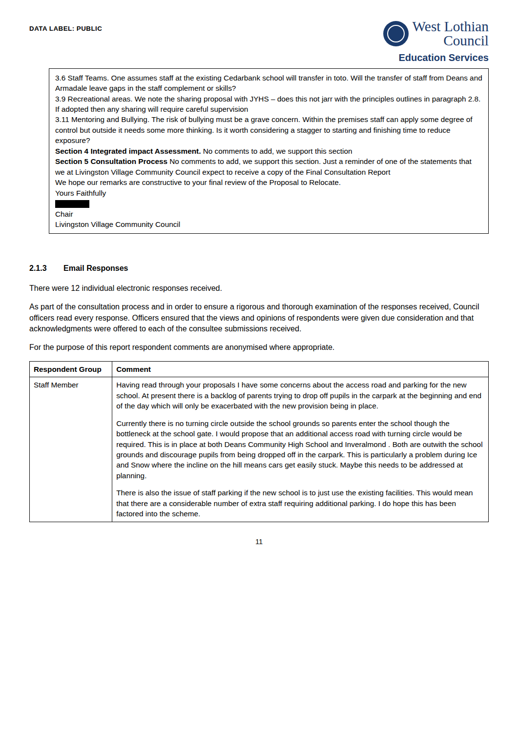DATA LABEL: PUBLIC
West Lothian
Council
Education Services
3.6 Staff Teams. One assumes staff at the existing Cedarbank school will transfer in toto. Will the transfer of staff from Deans and Armadale leave gaps in the staff complement or skills?
3.9 Recreational areas. We note the sharing proposal with JYHS – does this not jarr with the principles outlines in paragraph 2.8. If adopted then any sharing will require careful supervision
3.11 Mentoring and Bullying. The risk of bullying must be a grave concern. Within the premises staff can apply some degree of control but outside it needs some more thinking. Is it worth considering a stagger to starting and finishing time to reduce exposure?
Section 4 Integrated impact Assessment. No comments to add, we support this section
Section 5 Consultation Process No comments to add, we support this section. Just a reminder of one of the statements that we at Livingston Village Community Council expect to receive a copy of the Final Consultation Report
We hope our remarks are constructive to your final review of the Proposal to Relocate.
Yours Faithfully
Chair
Livingston Village Community Council
2.1.3 Email Responses
There were 12 individual electronic responses received.
As part of the consultation process and in order to ensure a rigorous and thorough examination of the responses received, Council officers read every response. Officers ensured that the views and opinions of respondents were given due consideration and that acknowledgments were offered to each of the consultee submissions received.
For the purpose of this report respondent comments are anonymised where appropriate.
| Respondent Group | Comment |
| --- | --- |
| Staff Member | Having read through your proposals I have some concerns about the access road and parking for the new school. At present there is a backlog of parents trying to drop off pupils in the carpark at the beginning and end of the day which will only be exacerbated with the new provision being in place. Currently there is no turning circle outside the school grounds so parents enter the school though the bottleneck at the school gate. I would propose that an additional access road with turning circle would be required. This is in place at both Deans Community High School and Inveralmond . Both are outwith the school grounds and discourage pupils from being dropped off in the carpark. This is particularly a problem during Ice and Snow where the incline on the hill means cars get easily stuck. Maybe this needs to be addressed at planning. There is also the issue of staff parking if the new school is to just use the existing facilities. This would mean that there are a considerable number of extra staff requiring additional parking. I do hope this has been factored into the scheme. |
11